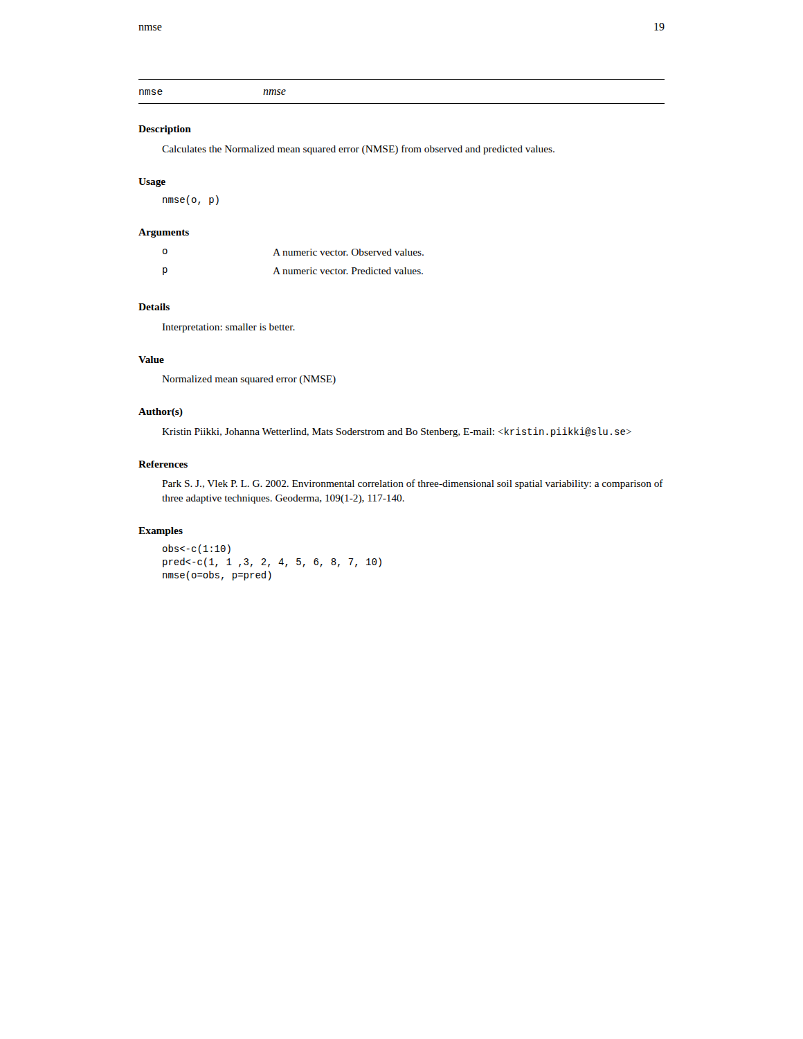nmse 19
nmse nmse
Description
Calculates the Normalized mean squared error (NMSE) from observed and predicted values.
Usage
nmse(o, p)
Arguments
| o | A numeric vector. Observed values. |
| p | A numeric vector. Predicted values. |
Details
Interpretation: smaller is better.
Value
Normalized mean squared error (NMSE)
Author(s)
Kristin Piikki, Johanna Wetterlind, Mats Soderstrom and Bo Stenberg, E-mail: <kristin.piikki@slu.se>
References
Park S. J., Vlek P. L. G. 2002. Environmental correlation of three-dimensional soil spatial variability: a comparison of three adaptive techniques. Geoderma, 109(1-2), 117-140.
Examples
obs<-c(1:10)
pred<-c(1, 1 ,3, 2, 4, 5, 6, 8, 7, 10)
nmse(o=obs, p=pred)